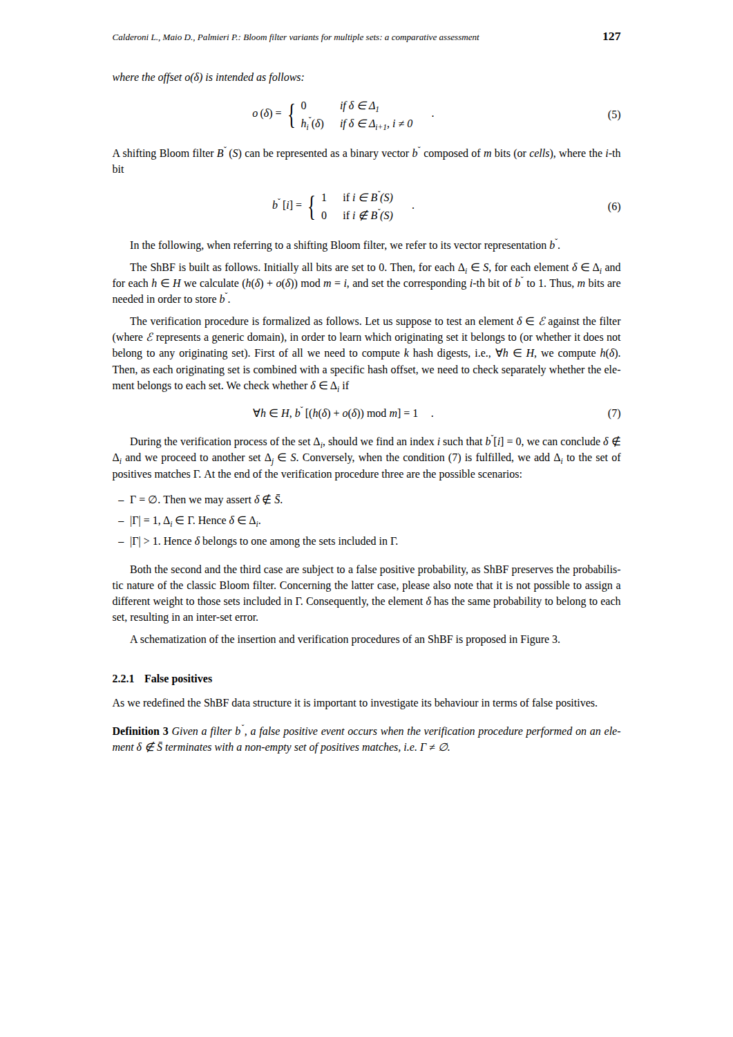Calderoni L., Maio D., Palmieri P.: Bloom filter variants for multiple sets: a comparative assessment 127
where the offset o(δ) is intended as follows:
o (δ) = {
| 0 | if δ ∈ Δ 1 |
| h i ˇ ( δ ) | if δ ∈ Δ i +1 , i ≠ 0 |
.
(5)
A shifting Bloom filter Bˇ (S) can be represented as a binary vector bˇ composed of m bits (or cells), where the i-th bit
bˇ [i] = {
| 1 | if i ∈ B ˇ ( S ) |
| 0 | if i ∉ B ˇ ( S ) |
.
(6)
In the following, when referring to a shifting Bloom filter, we refer to its vector representation bˇ.
The ShBF is built as follows. Initially all bits are set to 0. Then, for each Δi ∈ S, for each element δ ∈ Δi and for each h ∈ H we calculate (h(δ) + o(δ)) mod m = i, and set the corresponding i-th bit of bˇ to 1. Thus, m bits are needed in order to store bˇ.
The verification procedure is formalized as follows. Let us suppose to test an element δ ∈ ℰ against the filter (where ℰ represents a generic domain), in order to learn which originating set it belongs to (or whether it does not belong to any originating set). First of all we need to compute k hash digests, i.e., ∀h ∈ H, we compute h(δ). Then, as each originating set is combined with a specific hash offset, we need to check separately whether the element belongs to each set. We check whether δ ∈ Δi if
∀h ∈ H, bˇ [(h(δ) + o(δ)) mod m] = 1 .
(7)
During the verification process of the set Δi, should we find an index i such that bˇ[i] = 0, we can conclude δ ∉ Δi and we proceed to another set Δj ∈ S. Conversely, when the condition (7) is fulfilled, we add Δi to the set of positives matches Γ. At the end of the verification procedure three are the possible scenarios:
Γ = ∅. Then we may assert δ ∉ S̄.
|Γ| = 1, Δi ∈ Γ. Hence δ ∈ Δi.
|Γ| > 1. Hence δ belongs to one among the sets included in Γ.
Both the second and the third case are subject to a false positive probability, as ShBF preserves the probabilistic nature of the classic Bloom filter. Concerning the latter case, please also note that it is not possible to assign a different weight to those sets included in Γ. Consequently, the element δ has the same probability to belong to each set, resulting in an inter-set error.
A schematization of the insertion and verification procedures of an ShBF is proposed in Figure 3.
2.2.1 False positives
As we redefined the ShBF data structure it is important to investigate its behaviour in terms of false positives.
Definition 3 Given a filter bˇ, a false positive event occurs when the verification procedure performed on an element δ ∉ S̄ terminates with a non-empty set of positives matches, i.e. Γ ≠ ∅.